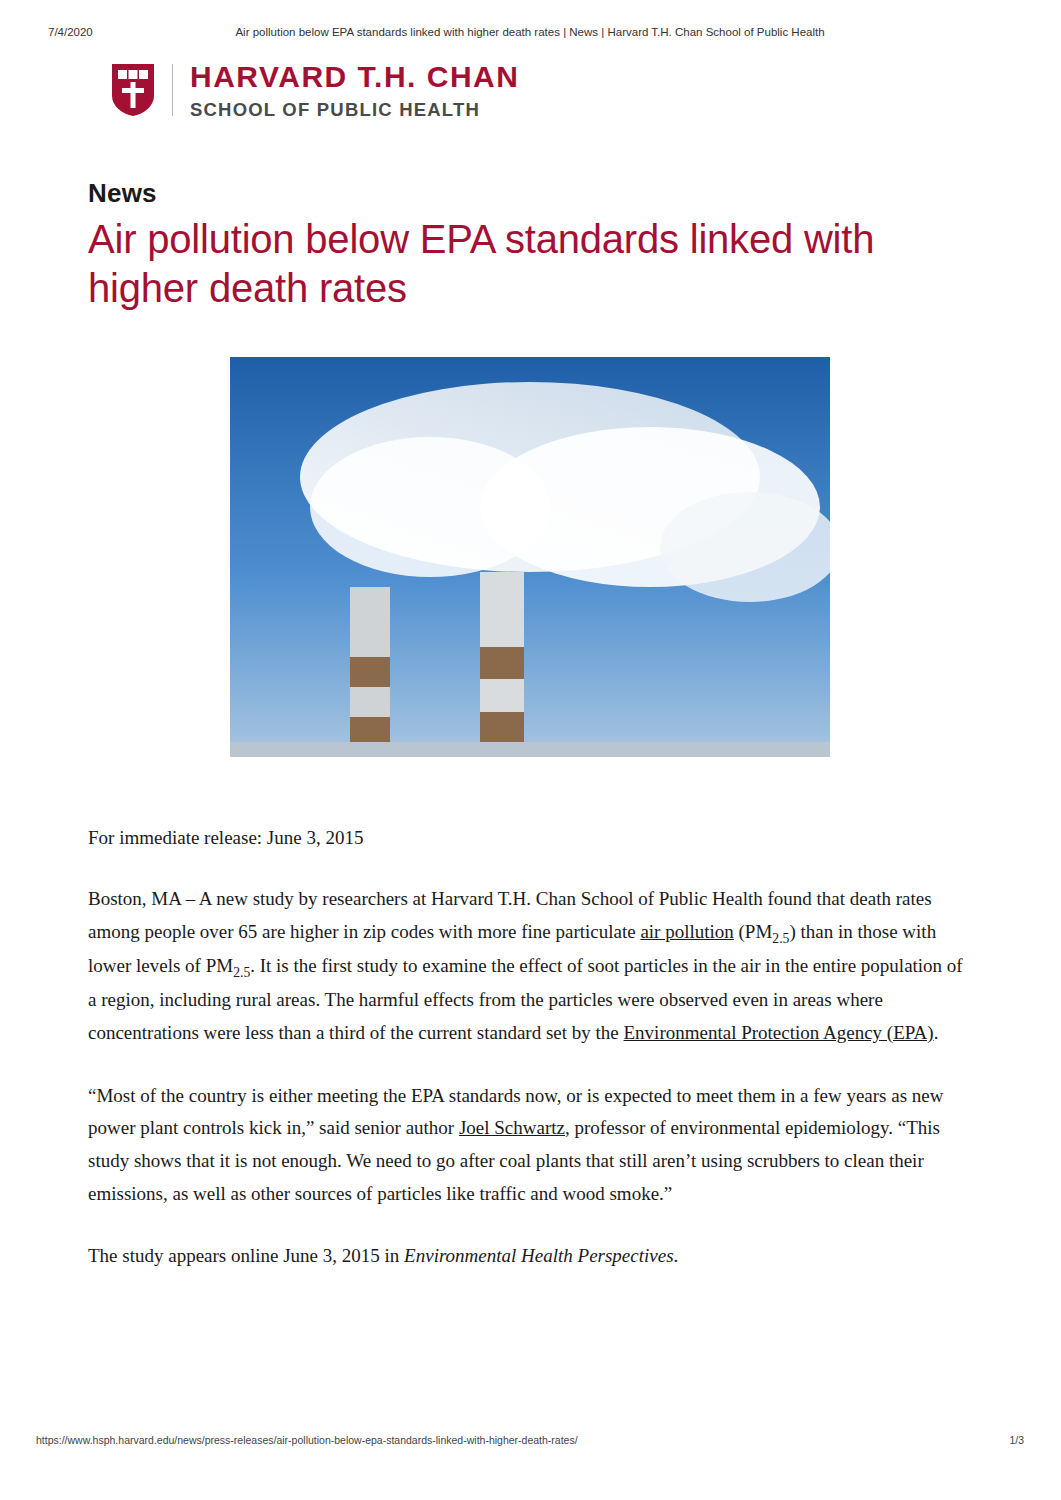7/4/2020
Air pollution below EPA standards linked with higher death rates | News | Harvard T.H. Chan School of Public Health
HARVARD T.H. CHAN
SCHOOL OF PUBLIC HEALTH
News
Air pollution below EPA standards linked with
higher death rates
For immediate release: June 3, 2015
Boston, MA – A new study by researchers at Harvard T.H. Chan School of Public Health found that death rates among people over 65 are higher in zip codes with more fine particulate air pollution (PM2.5) than in those with lower levels of PM2.5. It is the first study to examine the effect of soot particles in the air in the entire population of a region, including rural areas. The harmful effects from the particles were observed even in areas where concentrations were less than a third of the current standard set by the Environmental Protection Agency (EPA).
“Most of the country is either meeting the EPA standards now, or is expected to meet them in a few years as new power plant controls kick in,” said senior author Joel Schwartz, professor of environmental epidemiology. “This study shows that it is not enough. We need to go after coal plants that still aren’t using scrubbers to clean their emissions, as well as other sources of particles like traffic and wood smoke.”
The study appears online June 3, 2015 in Environmental Health Perspectives.
https://www.hsph.harvard.edu/news/press-releases/air-pollution-below-epa-standards-linked-with-higher-death-rates/
1/3